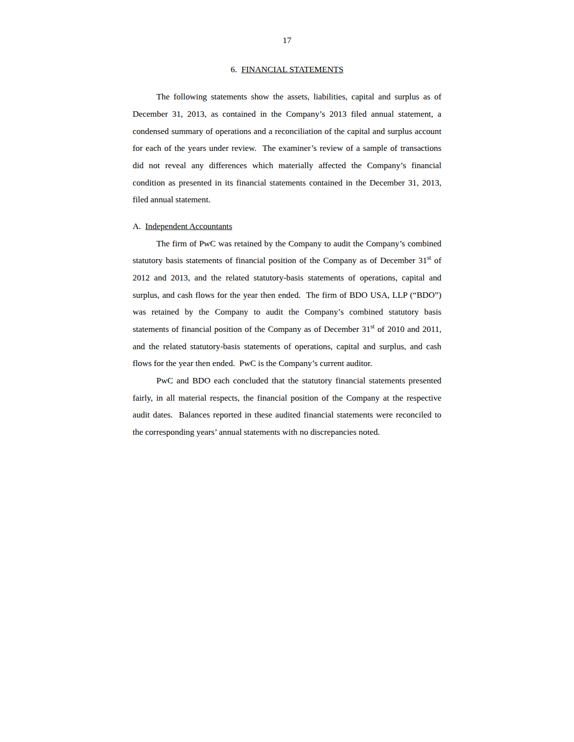17
6. FINANCIAL STATEMENTS
The following statements show the assets, liabilities, capital and surplus as of December 31, 2013, as contained in the Company’s 2013 filed annual statement, a condensed summary of operations and a reconciliation of the capital and surplus account for each of the years under review. The examiner’s review of a sample of transactions did not reveal any differences which materially affected the Company’s financial condition as presented in its financial statements contained in the December 31, 2013, filed annual statement.
A. Independent Accountants
The firm of PwC was retained by the Company to audit the Company’s combined statutory basis statements of financial position of the Company as of December 31st of 2012 and 2013, and the related statutory-basis statements of operations, capital and surplus, and cash flows for the year then ended. The firm of BDO USA, LLP (“BDO”) was retained by the Company to audit the Company’s combined statutory basis statements of financial position of the Company as of December 31st of 2010 and 2011, and the related statutory-basis statements of operations, capital and surplus, and cash flows for the year then ended. PwC is the Company’s current auditor.
PwC and BDO each concluded that the statutory financial statements presented fairly, in all material respects, the financial position of the Company at the respective audit dates. Balances reported in these audited financial statements were reconciled to the corresponding years’ annual statements with no discrepancies noted.